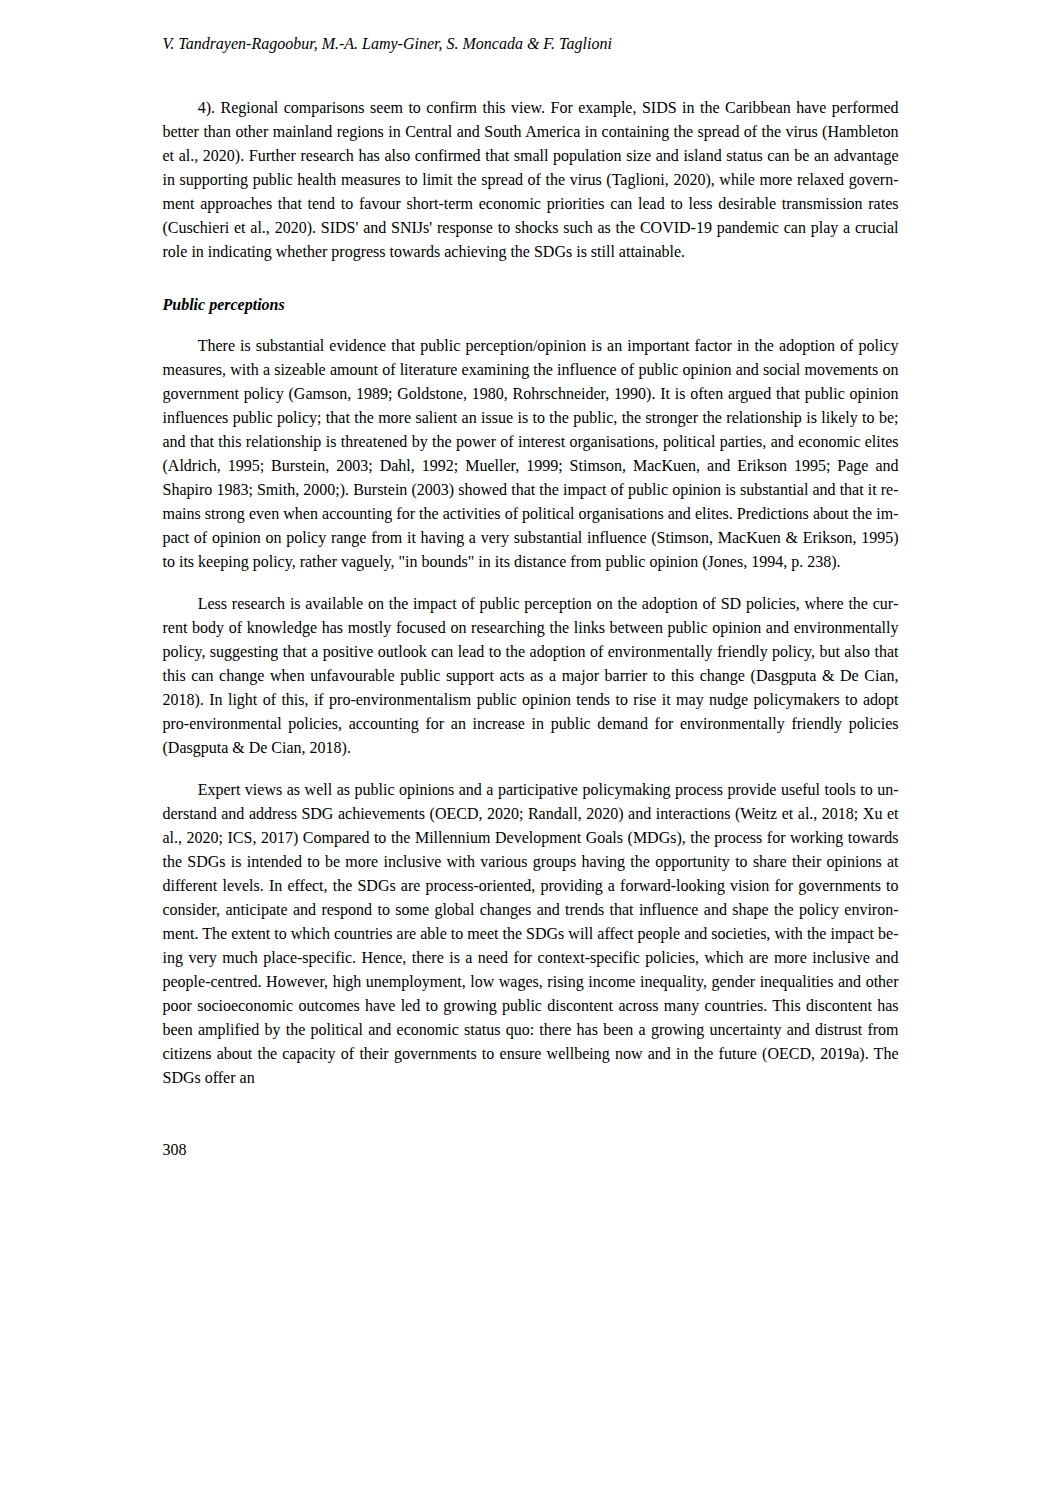V. Tandrayen-Ragoobur, M.-A. Lamy-Giner, S. Moncada & F. Taglioni
4). Regional comparisons seem to confirm this view. For example, SIDS in the Caribbean have performed better than other mainland regions in Central and South America in containing the spread of the virus (Hambleton et al., 2020). Further research has also confirmed that small population size and island status can be an advantage in supporting public health measures to limit the spread of the virus (Taglioni, 2020), while more relaxed government approaches that tend to favour short-term economic priorities can lead to less desirable transmission rates (Cuschieri et al., 2020). SIDS' and SNIJs' response to shocks such as the COVID-19 pandemic can play a crucial role in indicating whether progress towards achieving the SDGs is still attainable.
Public perceptions
There is substantial evidence that public perception/opinion is an important factor in the adoption of policy measures, with a sizeable amount of literature examining the influence of public opinion and social movements on government policy (Gamson, 1989; Goldstone, 1980, Rohrschneider, 1990). It is often argued that public opinion influences public policy; that the more salient an issue is to the public, the stronger the relationship is likely to be; and that this relationship is threatened by the power of interest organisations, political parties, and economic elites (Aldrich, 1995; Burstein, 2003; Dahl, 1992; Mueller, 1999; Stimson, MacKuen, and Erikson 1995; Page and Shapiro 1983; Smith, 2000;). Burstein (2003) showed that the impact of public opinion is substantial and that it remains strong even when accounting for the activities of political organisations and elites. Predictions about the impact of opinion on policy range from it having a very substantial influence (Stimson, MacKuen & Erikson, 1995) to its keeping policy, rather vaguely, "in bounds" in its distance from public opinion (Jones, 1994, p. 238).
Less research is available on the impact of public perception on the adoption of SD policies, where the current body of knowledge has mostly focused on researching the links between public opinion and environmentally policy, suggesting that a positive outlook can lead to the adoption of environmentally friendly policy, but also that this can change when unfavourable public support acts as a major barrier to this change (Dasgputa & De Cian, 2018). In light of this, if pro-environmentalism public opinion tends to rise it may nudge policymakers to adopt pro-environmental policies, accounting for an increase in public demand for environmentally friendly policies (Dasgputa & De Cian, 2018).
Expert views as well as public opinions and a participative policymaking process provide useful tools to understand and address SDG achievements (OECD, 2020; Randall, 2020) and interactions (Weitz et al., 2018; Xu et al., 2020; ICS, 2017) Compared to the Millennium Development Goals (MDGs), the process for working towards the SDGs is intended to be more inclusive with various groups having the opportunity to share their opinions at different levels. In effect, the SDGs are process-oriented, providing a forward-looking vision for governments to consider, anticipate and respond to some global changes and trends that influence and shape the policy environment. The extent to which countries are able to meet the SDGs will affect people and societies, with the impact being very much place-specific. Hence, there is a need for context-specific policies, which are more inclusive and people-centred. However, high unemployment, low wages, rising income inequality, gender inequalities and other poor socioeconomic outcomes have led to growing public discontent across many countries. This discontent has been amplified by the political and economic status quo: there has been a growing uncertainty and distrust from citizens about the capacity of their governments to ensure wellbeing now and in the future (OECD, 2019a). The SDGs offer an
308